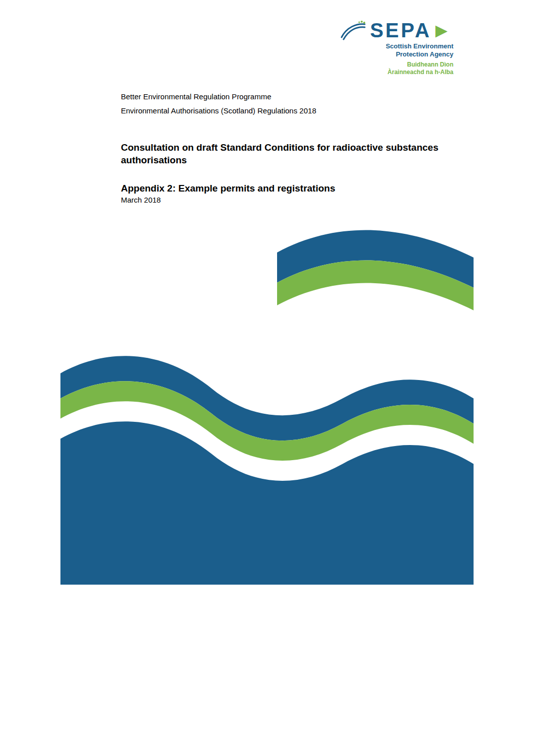SEPA►
Scottish Environment
Protection Agency
Buidheann Dìon
Àrainneachd na h-Alba
Better Environmental Regulation Programme
Environmental Authorisations (Scotland) Regulations 2018
Consultation on draft Standard Conditions for radioactive substances authorisations
Appendix 2: Example permits and registrations
March 2018